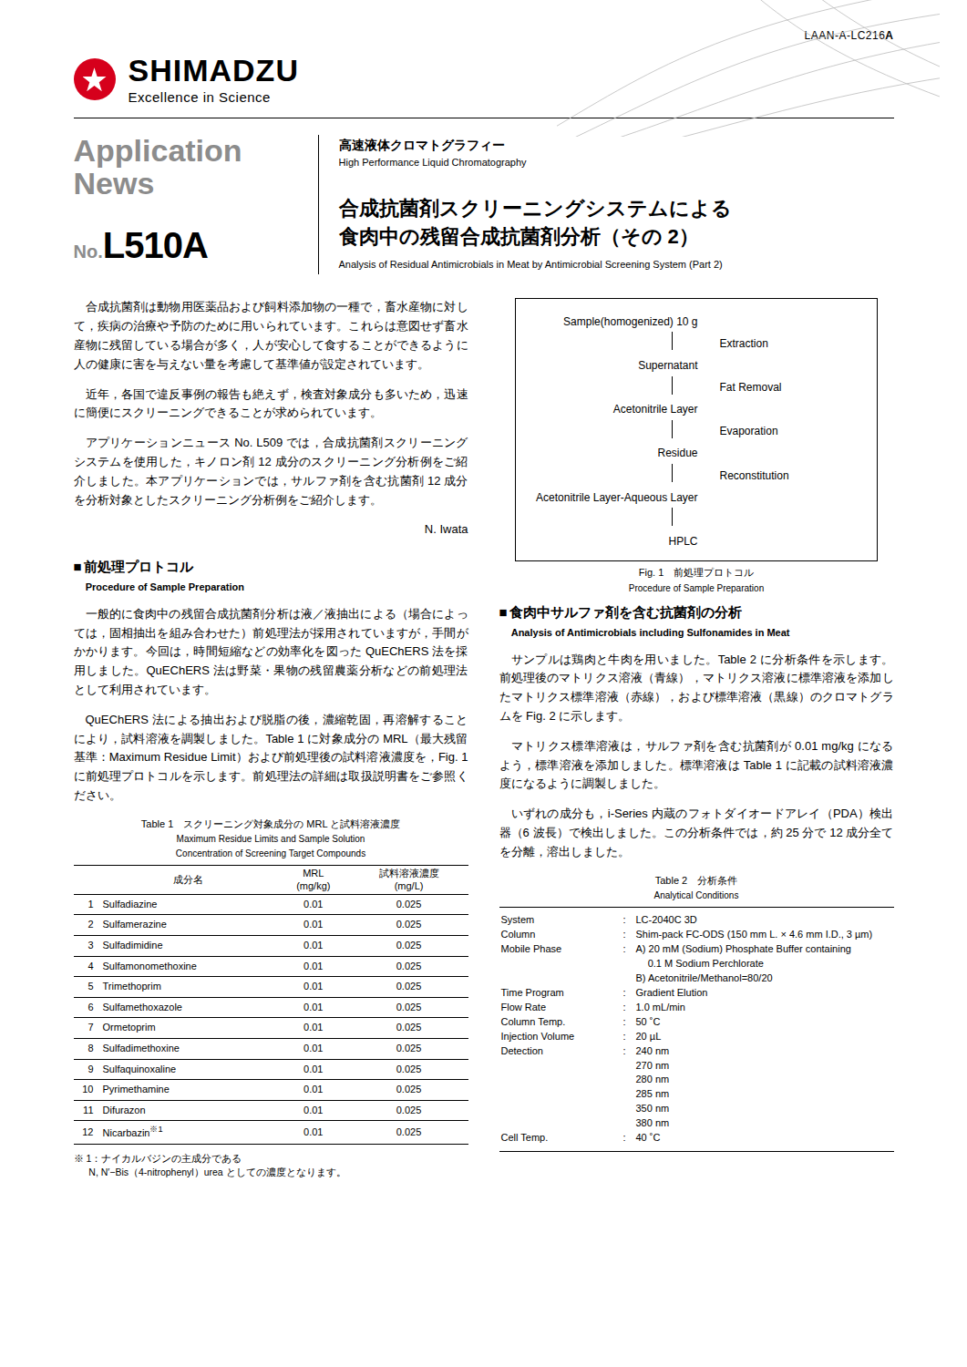LAAN-A-LC216A
SHIMADZU
Excellence in Science
Application
News
No.L510A
高速液体クロマトグラフィー
High Performance Liquid Chromatography
合成抗菌剤スクリーニングシステムによる
食肉中の残留合成抗菌剤分析（その 2）
Analysis of Residual Antimicrobials in Meat by Antimicrobial Screening System (Part 2)
合成抗菌剤は動物用医薬品および飼料添加物の一種で，畜水産物に対して，疾病の治療や予防のために用いられています。これらは意図せず畜水産物に残留している場合が多く，人が安心して食することができるように人の健康に害を与えない量を考慮して基準値が設定されています。
近年，各国で違反事例の報告も絶えず，検査対象成分も多いため，迅速に簡便にスクリーニングできることが求められています。
アプリケーションニュース No. L509 では，合成抗菌剤スクリーニングシステムを使用した，キノロン剤 12 成分のスクリーニング分析例をご紹介しました。本アプリケーションでは，サルファ剤を含む抗菌剤 12 成分を分析対象としたスクリーニング分析例をご紹介します。
N. Iwata
前処理プロトコル
Procedure of Sample Preparation
一般的に食肉中の残留合成抗菌剤分析は液／液抽出による（場合によっては，固相抽出を組み合わせた）前処理法が採用されていますが，手間がかかります。今回は，時間短縮などの効率化を図った QuEChERS 法を採用しました。QuEChERS 法は野菜・果物の残留農薬分析などの前処理法として利用されています。
QuEChERS 法による抽出および脱脂の後，濃縮乾固，再溶解することにより，試料溶液を調製しました。Table 1 に対象成分の MRL（最大残留基準：Maximum Residue Limit）および前処理後の試料溶液濃度を，Fig. 1 に前処理プロトコルを示します。前処理法の詳細は取扱説明書をご参照ください。
Table 1 スクリーニング対象成分の MRL と試料溶液濃度 Maximum Residue Limits and Sample Solution Concentration of Screening Target Compounds
| | 成分名 | MRL (mg/kg) | 試料溶液濃度 (mg/L) |
| --- | --- | --- | --- |
| 1 | Sulfadiazine | 0.01 | 0.025 |
| 2 | Sulfamerazine | 0.01 | 0.025 |
| 3 | Sulfadimidine | 0.01 | 0.025 |
| 4 | Sulfamonomethoxine | 0.01 | 0.025 |
| 5 | Trimethoprim | 0.01 | 0.025 |
| 6 | Sulfamethoxazole | 0.01 | 0.025 |
| 7 | Ormetoprim | 0.01 | 0.025 |
| 8 | Sulfadimethoxine | 0.01 | 0.025 |
| 9 | Sulfaquinoxaline | 0.01 | 0.025 |
| 10 | Pyrimethamine | 0.01 | 0.025 |
| 11 | Difurazon | 0.01 | 0.025 |
| 12 | Nicarbazin ※1 | 0.01 | 0.025 |
※ 1：ナイカルバジンの主成分である N, N′−Bis（4-nitrophenyl）urea としての濃度となります。
Sample(homogenized) 10 g
Extraction
Supernatant
Fat Removal
Acetonitrile Layer
Evaporation
Residue
Reconstitution
Acetonitrile Layer-Aqueous Layer
HPLC
Fig. 1　前処理プロトコル Procedure of Sample Preparation
食肉中サルファ剤を含む抗菌剤の分析
Analysis of Antimicrobials including Sulfonamides in Meat
サンプルは鶏肉と牛肉を用いました。Table 2 に分析条件を示します。前処理後のマトリクス溶液（青線），マトリクス溶液に標準溶液を添加したマトリクス標準溶液（赤線），および標準溶液（黒線）のクロマトグラムを Fig. 2 に示します。
マトリクス標準溶液は，サルファ剤を含む抗菌剤が 0.01 mg/kg になるよう，標準溶液を添加しました。標準溶液は Table 1 に記載の試料溶液濃度になるように調製しました。
いずれの成分も，i-Series 内蔵のフォトダイオードアレイ（PDA）検出器（6 波長）で検出しました。この分析条件では，約 25 分で 12 成分全てを分離，溶出しました。
Table 2　分析条件 Analytical Conditions
| System | : | LC-2040C 3D |
| Column | : | Shim-pack FC-ODS (150 mm L. × 4.6 mm I.D., 3 µm) |
| Mobile Phase | : | A) 20 mM (Sodium) Phosphate Buffer containing 0.1 M Sodium Perchlorate B) Acetonitrile/Methanol=80/20 |
| Time Program | : | Gradient Elution |
| Flow Rate | : | 1.0 mL/min |
| Column Temp. | : | 50 ˚C |
| Injection Volume | : | 20 µL |
| Detection | : | 240 nm 270 nm 280 nm 285 nm 350 nm 380 nm |
| Cell Temp. | : | 40 ˚C |